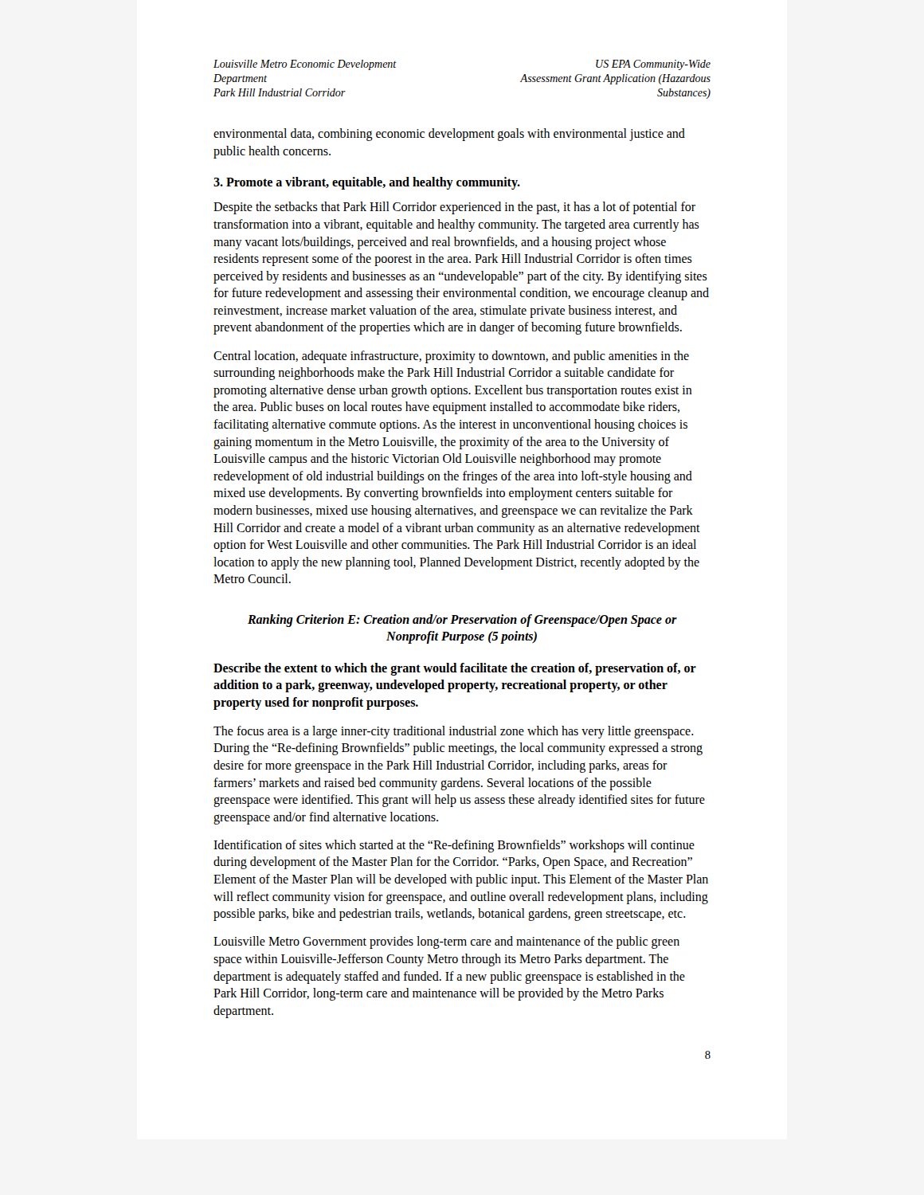Louisville Metro Economic Development Department
Park Hill Industrial Corridor
US EPA Community-Wide
Assessment Grant Application (Hazardous Substances)
environmental data, combining economic development goals with environmental justice and public health concerns.
3. Promote a vibrant, equitable, and healthy community.
Despite the setbacks that Park Hill Corridor experienced in the past, it has a lot of potential for transformation into a vibrant, equitable and healthy community. The targeted area currently has many vacant lots/buildings, perceived and real brownfields, and a housing project whose residents represent some of the poorest in the area. Park Hill Industrial Corridor is often times perceived by residents and businesses as an “undevelopable” part of the city. By identifying sites for future redevelopment and assessing their environmental condition, we encourage cleanup and reinvestment, increase market valuation of the area, stimulate private business interest, and prevent abandonment of the properties which are in danger of becoming future brownfields.
Central location, adequate infrastructure, proximity to downtown, and public amenities in the surrounding neighborhoods make the Park Hill Industrial Corridor a suitable candidate for promoting alternative dense urban growth options. Excellent bus transportation routes exist in the area. Public buses on local routes have equipment installed to accommodate bike riders, facilitating alternative commute options. As the interest in unconventional housing choices is gaining momentum in the Metro Louisville, the proximity of the area to the University of Louisville campus and the historic Victorian Old Louisville neighborhood may promote redevelopment of old industrial buildings on the fringes of the area into loft-style housing and mixed use developments. By converting brownfields into employment centers suitable for modern businesses, mixed use housing alternatives, and greenspace we can revitalize the Park Hill Corridor and create a model of a vibrant urban community as an alternative redevelopment option for West Louisville and other communities. The Park Hill Industrial Corridor is an ideal location to apply the new planning tool, Planned Development District, recently adopted by the Metro Council.
Ranking Criterion E: Creation and/or Preservation of Greenspace/Open Space or Nonprofit Purpose (5 points)
Describe the extent to which the grant would facilitate the creation of, preservation of, or addition to a park, greenway, undeveloped property, recreational property, or other property used for nonprofit purposes.
The focus area is a large inner-city traditional industrial zone which has very little greenspace. During the “Re-defining Brownfields” public meetings, the local community expressed a strong desire for more greenspace in the Park Hill Industrial Corridor, including parks, areas for farmers’ markets and raised bed community gardens. Several locations of the possible greenspace were identified. This grant will help us assess these already identified sites for future greenspace and/or find alternative locations.
Identification of sites which started at the “Re-defining Brownfields” workshops will continue during development of the Master Plan for the Corridor. “Parks, Open Space, and Recreation” Element of the Master Plan will be developed with public input. This Element of the Master Plan will reflect community vision for greenspace, and outline overall redevelopment plans, including possible parks, bike and pedestrian trails, wetlands, botanical gardens, green streetscape, etc.
Louisville Metro Government provides long-term care and maintenance of the public green space within Louisville-Jefferson County Metro through its Metro Parks department. The department is adequately staffed and funded. If a new public greenspace is established in the Park Hill Corridor, long-term care and maintenance will be provided by the Metro Parks department.
8